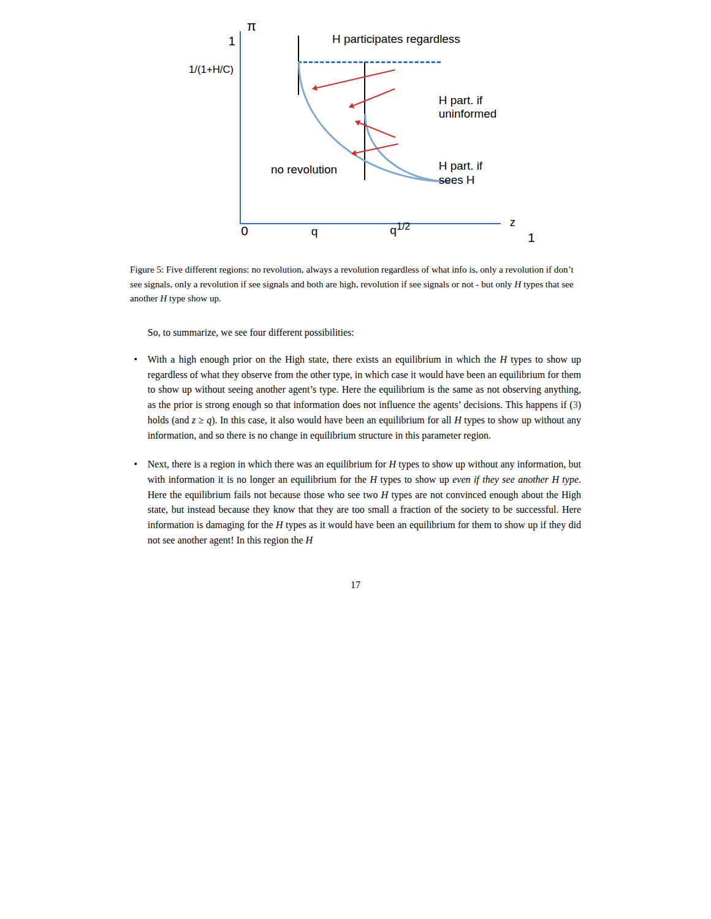π z 1 1/(1+H/C) 0 q q1/2 1
H participates regardless
H part. if
uninformed
H part. if
sees H
no revolution
Figure 5: Five different regions: no revolution, always a revolution regardless of what info is, only a revolution if don’t see signals, only a revolution if see signals and both are high, revolution if see signals or not - but only H types that see another H type show up.
So, to summarize, we see four different possibilities:
With a high enough prior on the High state, there exists an equilibrium in which the H types to show up regardless of what they observe from the other type, in which case it would have been an equilibrium for them to show up without seeing another agent’s type. Here the equilibrium is the same as not observing anything, as the prior is strong enough so that information does not influence the agents’ decisions. This happens if (3) holds (and z ≥ q). In this case, it also would have been an equilibrium for all H types to show up without any information, and so there is no change in equilibrium structure in this parameter region.
Next, there is a region in which there was an equilibrium for H types to show up without any information, but with information it is no longer an equilibrium for the H types to show up even if they see another H type. Here the equilibrium fails not because those who see two H types are not convinced enough about the High state, but instead because they know that they are too small a fraction of the society to be successful. Here information is damaging for the H types as it would have been an equilibrium for them to show up if they did not see another agent! In this region the H
17